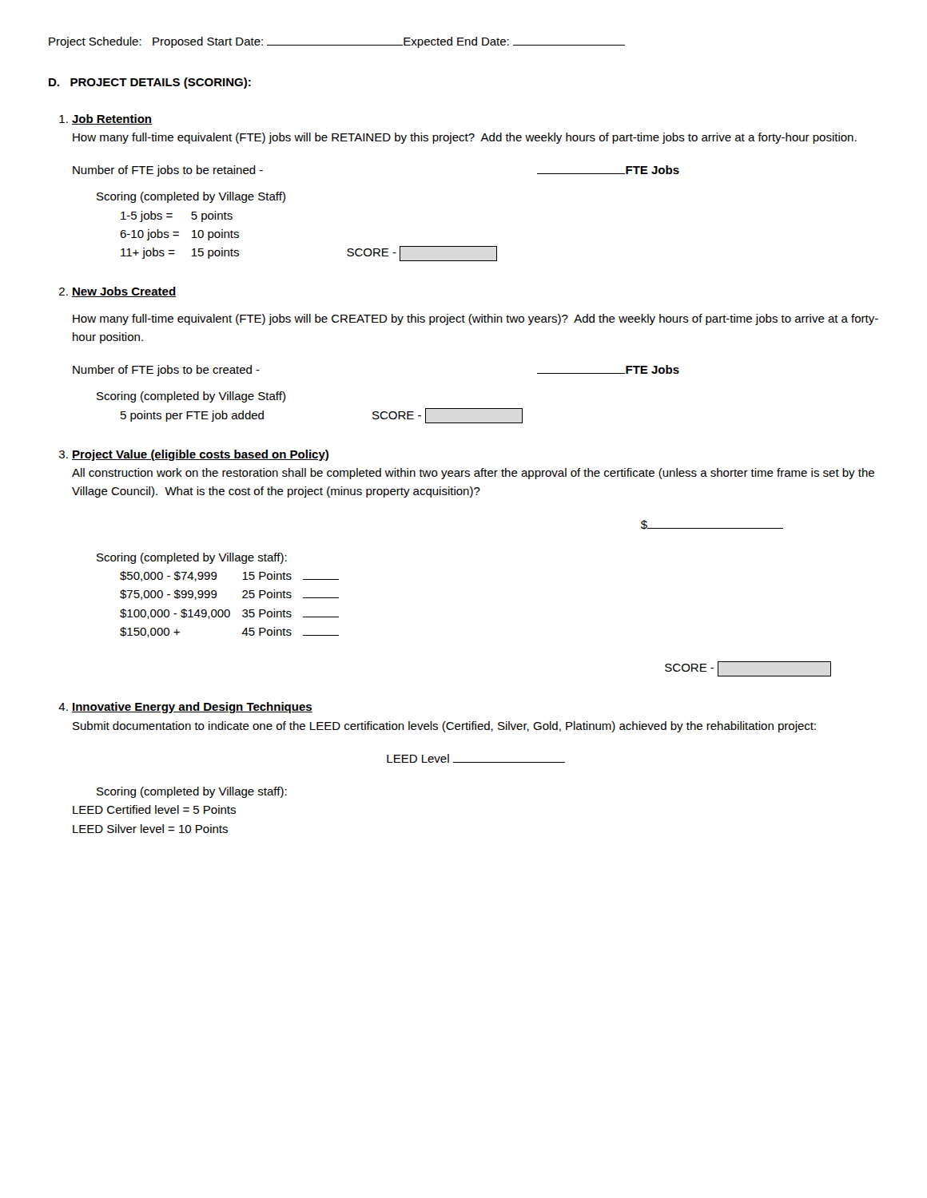Project Schedule: Proposed Start Date: Expected End Date:
D. PROJECT DETAILS (SCORING):
Job Retention
How many full-time equivalent (FTE) jobs will be RETAINED by this project? Add the weekly hours of part-time jobs to arrive at a forty-hour position.
Number of FTE jobs to be retained - FTE Jobs
Scoring (completed by Village Staff)
| 1-5 jobs = | 5 points | |
| 6-10 jobs = | 10 points | |
| 11+ jobs = | 15 points | SCORE - |
New Jobs Created
How many full-time equivalent (FTE) jobs will be CREATED by this project (within two years)? Add the weekly hours of part-time jobs to arrive at a forty-hour position.
Number of FTE jobs to be created - FTE Jobs
Scoring (completed by Village Staff)
| 5 points per FTE job added | SCORE - |
Project Value (eligible costs based on Policy)
All construction work on the restoration shall be completed within two years after the approval of the certificate (unless a shorter time frame is set by the Village Council). What is the cost of the project (minus property acquisition)?
$
Scoring (completed by Village staff):
| $50,000 - $74,999 | 15 Points | |
| $75,000 - $99,999 | 25 Points | |
| $100,000 - $149,000 | 35 Points | |
| $150,000 + | 45 Points | |
SCORE -
Innovative Energy and Design Techniques
Submit documentation to indicate one of the LEED certification levels (Certified, Silver, Gold, Platinum) achieved by the rehabilitation project:
LEED Level
Scoring (completed by Village staff):
LEED Certified level = 5 Points
LEED Silver level = 10 Points